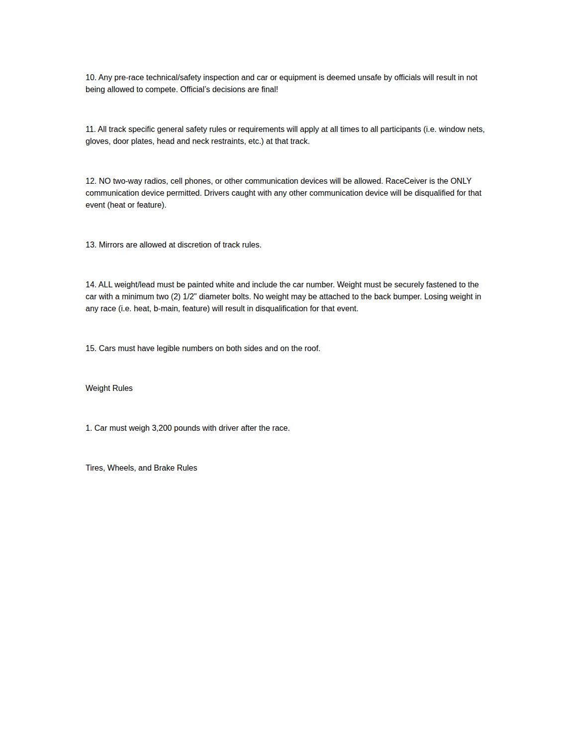10. Any pre-race technical/safety inspection and car or equipment is deemed unsafe by officials will result in not being allowed to compete. Official’s decisions are final!
11. All track specific general safety rules or requirements will apply at all times to all participants (i.e. window nets, gloves, door plates, head and neck restraints, etc.) at that track.
12. NO two-way radios, cell phones, or other communication devices will be allowed. RaceCeiver is the ONLY communication device permitted. Drivers caught with any other communication device will be disqualified for that event (heat or feature).
13. Mirrors are allowed at discretion of track rules.
14. ALL weight/lead must be painted white and include the car number. Weight must be securely fastened to the car with a minimum two (2) 1/2" diameter bolts. No weight may be attached to the back bumper. Losing weight in any race (i.e. heat, b-main, feature) will result in disqualification for that event.
15. Cars must have legible numbers on both sides and on the roof.
Weight Rules
1. Car must weigh 3,200 pounds with driver after the race.
Tires, Wheels, and Brake Rules